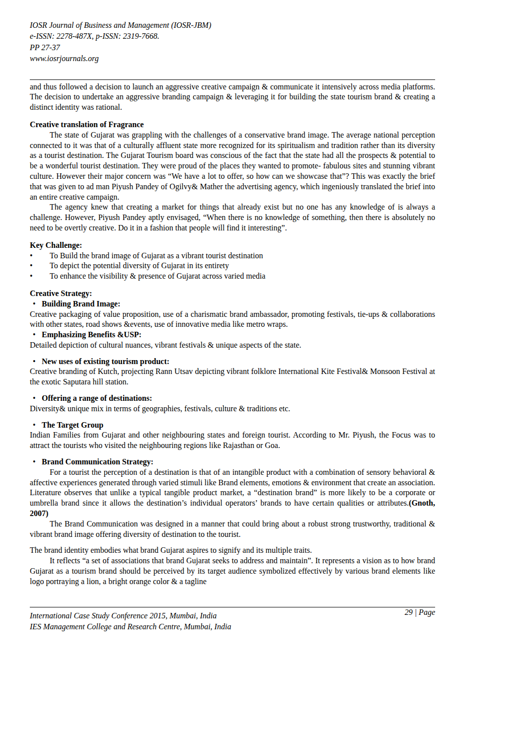IOSR Journal of Business and Management (IOSR-JBM) e-ISSN: 2278-487X, p-ISSN: 2319-7668. PP 27-37 www.iosrjournals.org
and thus followed a decision to launch an aggressive creative campaign & communicate it intensively across media platforms. The decision to undertake an aggressive branding campaign & leveraging it for building the state tourism brand & creating a distinct identity was rational.
Creative translation of Fragrance
The state of Gujarat was grappling with the challenges of a conservative brand image. The average national perception connected to it was that of a culturally affluent state more recognized for its spiritualism and tradition rather than its diversity as a tourist destination. The Gujarat Tourism board was conscious of the fact that the state had all the prospects & potential to be a wonderful tourist destination. They were proud of the places they wanted to promote- fabulous sites and stunning vibrant culture. However their major concern was “We have a lot to offer, so how can we showcase that”? This was exactly the brief that was given to ad man Piyush Pandey of Ogilvy& Mather the advertising agency, which ingeniously translated the brief into an entire creative campaign.
The agency knew that creating a market for things that already exist but no one has any knowledge of is always a challenge. However, Piyush Pandey aptly envisaged, “When there is no knowledge of something, then there is absolutely no need to be overtly creative. Do it in a fashion that people will find it interesting”.
Key Challenge:
To Build the brand image of Gujarat as a vibrant tourist destination
To depict the potential diversity of Gujarat in its entirety
To enhance the visibility & presence of Gujarat across varied media
Creative Strategy:
Building Brand Image:
Creative packaging of value proposition, use of a charismatic brand ambassador, promoting festivals, tie-ups & collaborations with other states, road shows &events, use of innovative media like metro wraps.
Emphasizing Benefits &USP:
Detailed depiction of cultural nuances, vibrant festivals & unique aspects of the state.
New uses of existing tourism product:
Creative branding of Kutch, projecting Rann Utsav depicting vibrant folklore International Kite Festival& Monsoon Festival at the exotic Saputara hill station.
Offering a range of destinations:
Diversity& unique mix in terms of geographies, festivals, culture & traditions etc.
The Target Group
Indian Families from Gujarat and other neighbouring states and foreign tourist. According to Mr. Piyush, the Focus was to attract the tourists who visited the neighbouring regions like Rajasthan or Goa.
Brand Communication Strategy:
For a tourist the perception of a destination is that of an intangible product with a combination of sensory behavioral & affective experiences generated through varied stimuli like Brand elements, emotions & environment that create an association. Literature observes that unlike a typical tangible product market, a “destination brand” is more likely to be a corporate or umbrella brand since it allows the destination’s individual operators’ brands to have certain qualities or attributes.(Gnoth, 2007)
The Brand Communication was designed in a manner that could bring about a robust strong trustworthy, traditional & vibrant brand image offering diversity of destination to the tourist.
The brand identity embodies what brand Gujarat aspires to signify and its multiple traits.
It reflects “a set of associations that brand Gujarat seeks to address and maintain”. It represents a vision as to how brand Gujarat as a tourism brand should be perceived by its target audience symbolized effectively by various brand elements like logo portraying a lion, a bright orange color & a tagline
29 | Page
International Case Study Conference 2015, Mumbai, India
IES Management College and Research Centre, Mumbai, India